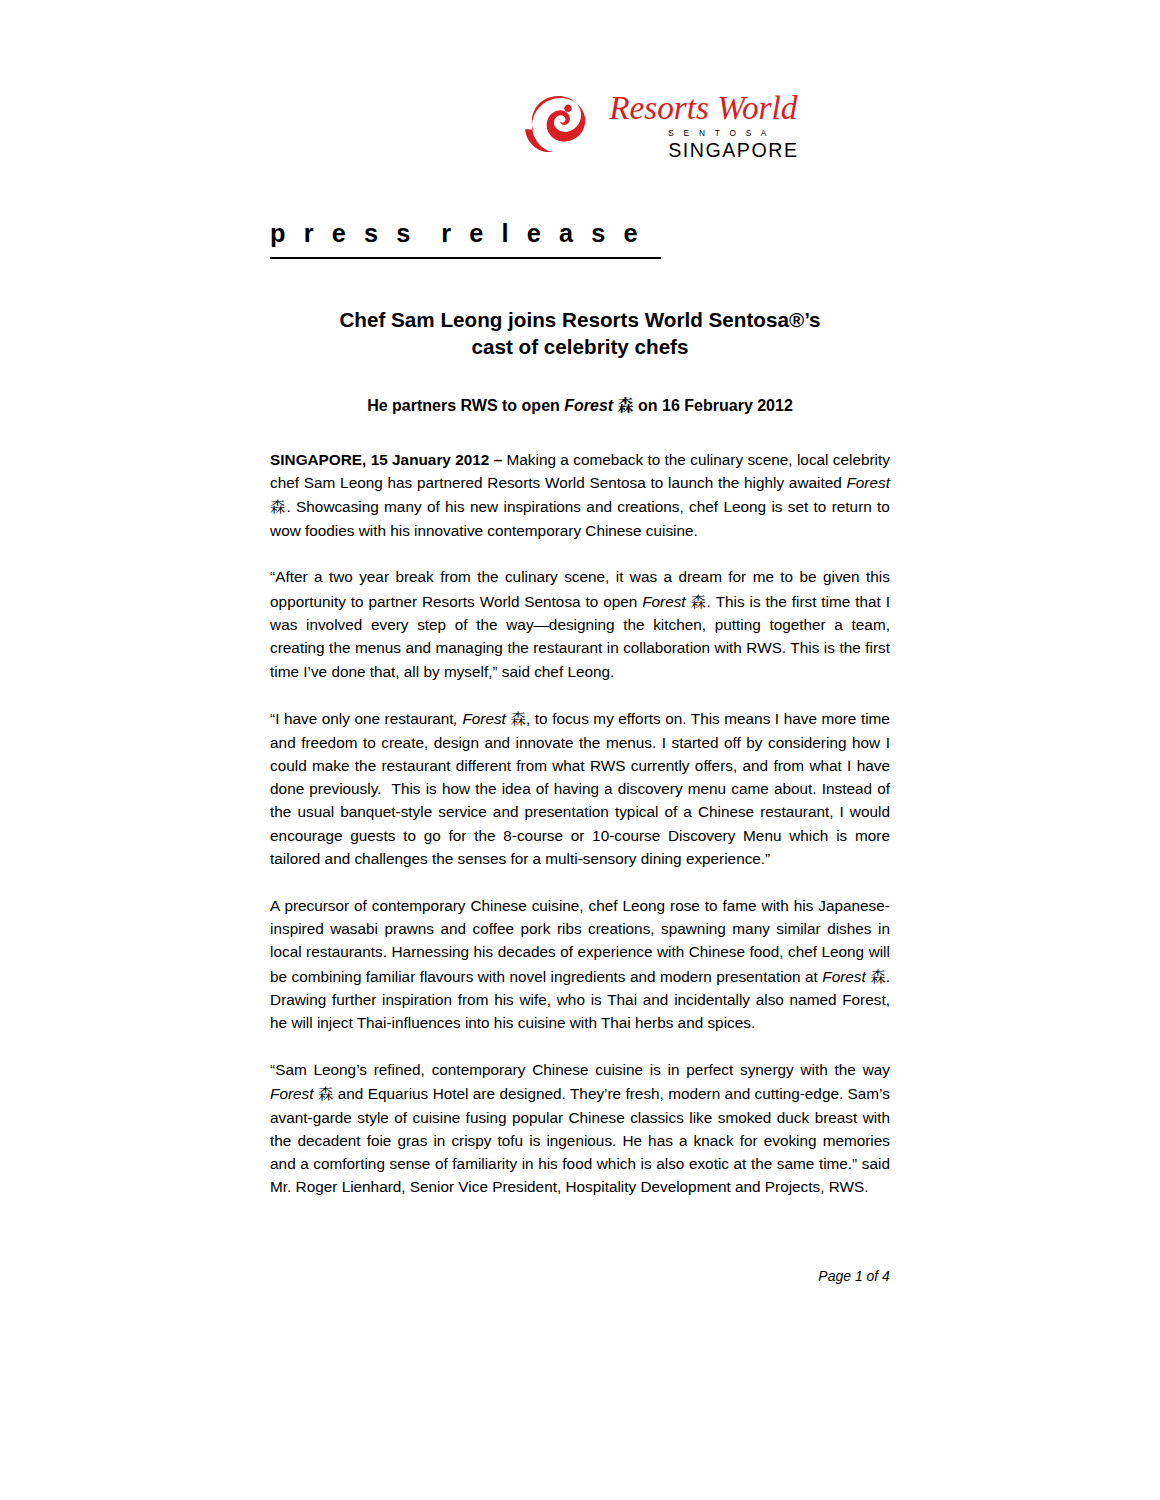Resorts World S E N T O S A SINGAPORE
p r e s s r e l e a s e
Chef Sam Leong joins Resorts World Sentosa®’s
cast of celebrity chefs
He partners RWS to open Forest 森 on 16 February 2012
SINGAPORE, 15 January 2012 – Making a comeback to the culinary scene, local celebrity chef Sam Leong has partnered Resorts World Sentosa to launch the highly awaited Forest 森. Showcasing many of his new inspirations and creations, chef Leong is set to return to wow foodies with his innovative contemporary Chinese cuisine.
“After a two year break from the culinary scene, it was a dream for me to be given this opportunity to partner Resorts World Sentosa to open Forest 森. This is the first time that I was involved every step of the way—designing the kitchen, putting together a team, creating the menus and managing the restaurant in collaboration with RWS. This is the first time I’ve done that, all by myself,” said chef Leong.
“I have only one restaurant, Forest 森, to focus my efforts on. This means I have more time and freedom to create, design and innovate the menus. I started off by considering how I could make the restaurant different from what RWS currently offers, and from what I have done previously. This is how the idea of having a discovery menu came about. Instead of the usual banquet-style service and presentation typical of a Chinese restaurant, I would encourage guests to go for the 8-course or 10-course Discovery Menu which is more tailored and challenges the senses for a multi-sensory dining experience.”
A precursor of contemporary Chinese cuisine, chef Leong rose to fame with his Japanese-inspired wasabi prawns and coffee pork ribs creations, spawning many similar dishes in local restaurants. Harnessing his decades of experience with Chinese food, chef Leong will be combining familiar flavours with novel ingredients and modern presentation at Forest 森. Drawing further inspiration from his wife, who is Thai and incidentally also named Forest, he will inject Thai-influences into his cuisine with Thai herbs and spices.
“Sam Leong’s refined, contemporary Chinese cuisine is in perfect synergy with the way Forest 森 and Equarius Hotel are designed. They’re fresh, modern and cutting-edge. Sam’s avant-garde style of cuisine fusing popular Chinese classics like smoked duck breast with the decadent foie gras in crispy tofu is ingenious. He has a knack for evoking memories and a comforting sense of familiarity in his food which is also exotic at the same time.” said Mr. Roger Lienhard, Senior Vice President, Hospitality Development and Projects, RWS.
Page 1 of 4